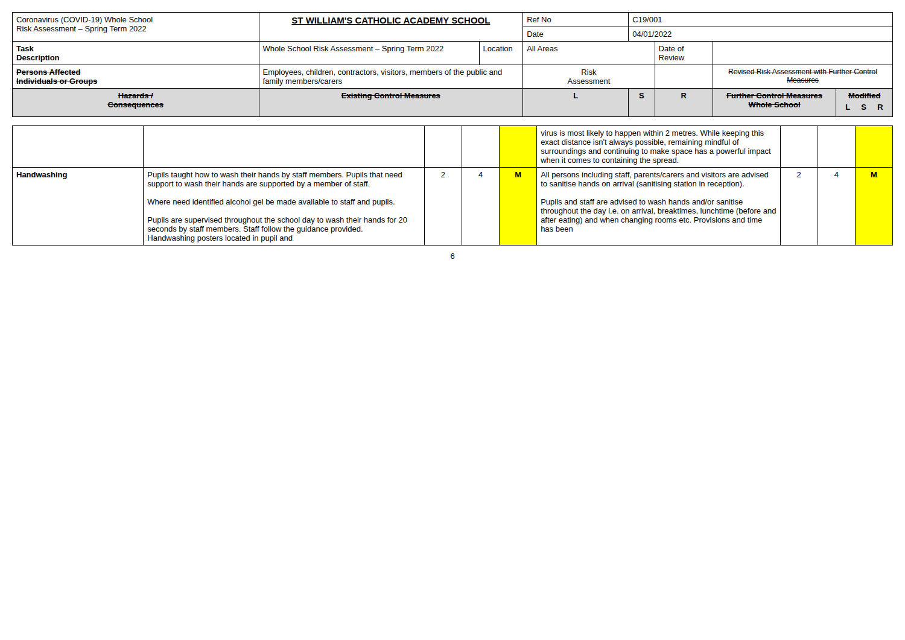| Coronavirus (COVID-19) Whole School Risk Assessment – Spring Term 2022 | ST WILLIAM'S CATHOLIC ACADEMY SCHOOL | Ref No | C19/001 |
| Date | 04/01/2022 |
| Task Description | Whole School Risk Assessment – Spring Term 2022 | Location | All Areas | Date of Review | |
| Persons Affected Individuals or Groups | Employees, children, contractors, visitors, members of the public and family members/carers | Risk Assessment | | Revised Risk Assessment with Further Control Measures |
| Hazards / Consequences | Existing Control Measures | L | S | R | Further Control Measures Whole School | Modified / L / S / R / |
| | | | | | virus is most likely to happen within 2 metres. While keeping this exact distance isn't always possible, remaining mindful of surroundings and continuing to make space has a powerful impact when it comes to containing the spread. | | | |
| Handwashing | Pupils taught how to wash their hands by staff members. Pupils that need support to wash their hands are supported by a member of staff. Where need identified alcohol gel be made available to staff and pupils. Pupils are supervised throughout the school day to wash their hands for 20 seconds by staff members. Staff follow the guidance provided. Handwashing posters located in pupil and | 2 | 4 | M | All persons including staff, parents/carers and visitors are advised to sanitise hands on arrival (sanitising station in reception). Pupils and staff are advised to wash hands and/or sanitise throughout the day i.e. on arrival, breaktimes, lunchtime (before and after eating) and when changing rooms etc. Provisions and time has been | 2 | 4 | M |
6